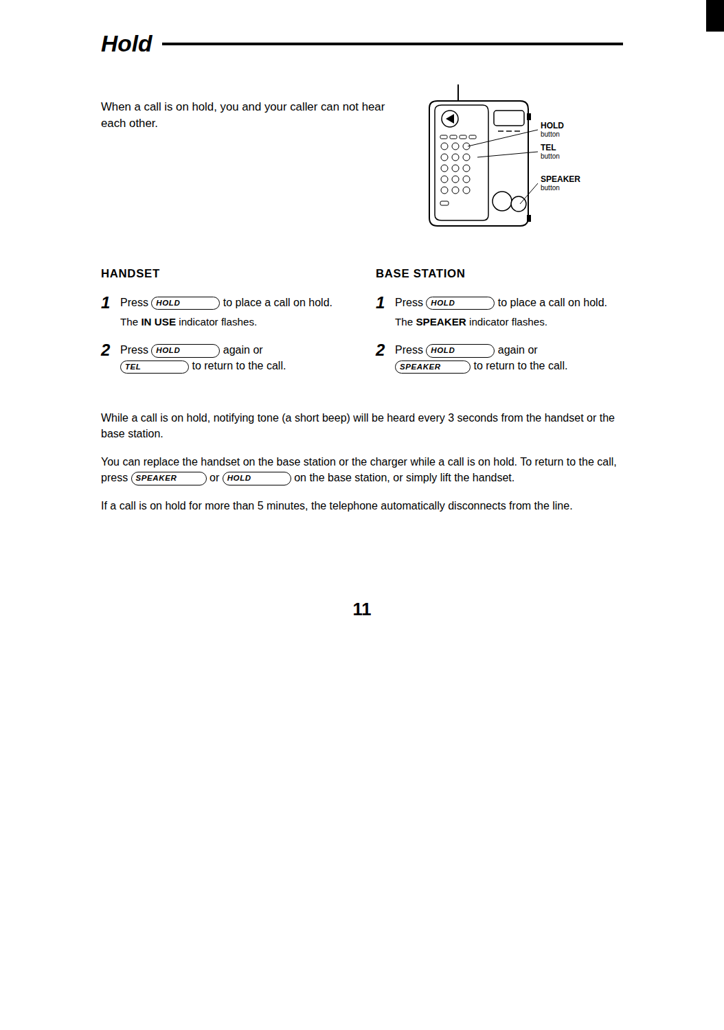Hold
When a call is on hold, you and your caller can not hear each other.
HOLD button TEL button SPEAKER button
HANDSET
1
Press HOLD to place a call on hold.
The IN USE indicator flashes.
2
Press HOLD again or
TEL to return to the call.
BASE STATION
1
Press HOLD to place a call on hold.
The SPEAKER indicator flashes.
2
Press HOLD again or
SPEAKER to return to the call.
While a call is on hold, notifying tone (a short beep) will be heard every 3 seconds from the handset or the base station.
You can replace the handset on the base station or the charger while a call is on hold. To return to the call, press SPEAKER or HOLD on the base station, or simply lift the handset.
If a call is on hold for more than 5 minutes, the telephone automatically disconnects from the line.
11